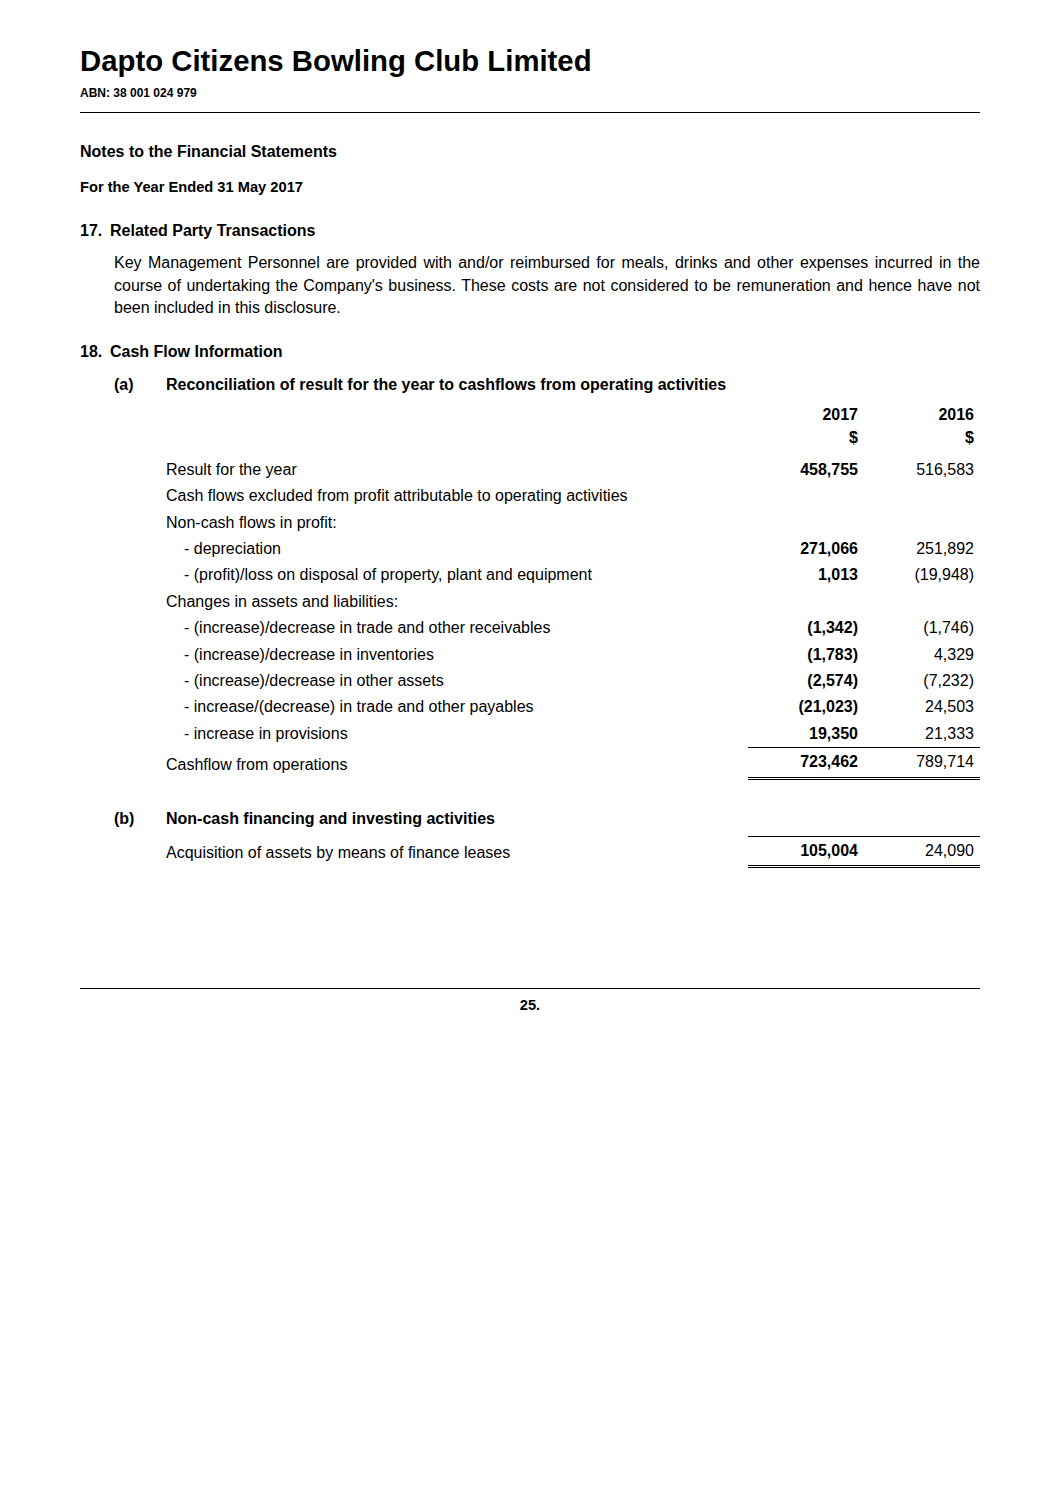Dapto Citizens Bowling Club Limited
ABN: 38 001 024 979
Notes to the Financial Statements
For the Year Ended 31 May 2017
17. Related Party Transactions
Key Management Personnel are provided with and/or reimbursed for meals, drinks and other expenses incurred in the course of undertaking the Company's business. These costs are not considered to be remuneration and hence have not been included in this disclosure.
18. Cash Flow Information
(a) Reconciliation of result for the year to cashflows from operating activities
| | 2017 | 2016 |
| | $ | $ |
| Result for the year | 458,755 | 516,583 |
| Cash flows excluded from profit attributable to operating activities | | |
| Non-cash flows in profit: | | |
| - depreciation | 271,066 | 251,892 |
| - (profit)/loss on disposal of property, plant and equipment | 1,013 | (19,948) |
| Changes in assets and liabilities: | | |
| - (increase)/decrease in trade and other receivables | (1,342) | (1,746) |
| - (increase)/decrease in inventories | (1,783) | 4,329 |
| - (increase)/decrease in other assets | (2,574) | (7,232) |
| - increase/(decrease) in trade and other payables | (21,023) | 24,503 |
| - increase in provisions | 19,350 | 21,333 |
| Cashflow from operations | 723,462 | 789,714 |
(b) Non-cash financing and investing activities
| Acquisition of assets by means of finance leases | 105,004 | 24,090 |
25.